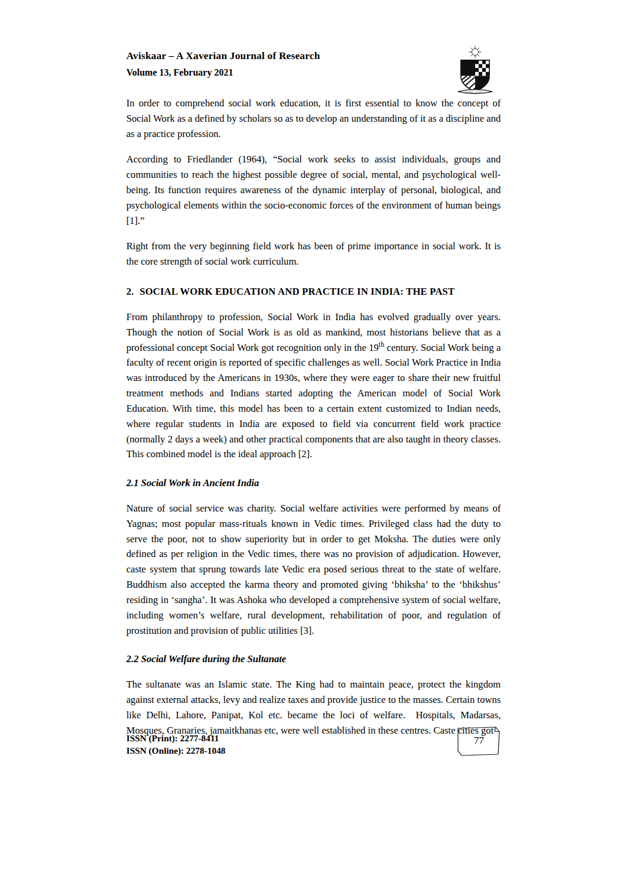Aviskaar – A Xaverian Journal of Research
Volume 13, February 2021
NIHIL ULTRA
In order to comprehend social work education, it is first essential to know the concept of Social Work as a defined by scholars so as to develop an understanding of it as a discipline and as a practice profession.
According to Friedlander (1964), “Social work seeks to assist individuals, groups and communities to reach the highest possible degree of social, mental, and psychological well-being. Its function requires awareness of the dynamic interplay of personal, biological, and psychological elements within the socio-economic forces of the environment of human beings [1].”
Right from the very beginning field work has been of prime importance in social work. It is the core strength of social work curriculum.
2. Social Work Education and Practice in India: The Past
From philanthropy to profession, Social Work in India has evolved gradually over years. Though the notion of Social Work is as old as mankind, most historians believe that as a professional concept Social Work got recognition only in the 19th century. Social Work being a faculty of recent origin is reported of specific challenges as well. Social Work Practice in India was introduced by the Americans in 1930s, where they were eager to share their new fruitful treatment methods and Indians started adopting the American model of Social Work Education. With time, this model has been to a certain extent customized to Indian needs, where regular students in India are exposed to field via concurrent field work practice (normally 2 days a week) and other practical components that are also taught in theory classes. This combined model is the ideal approach [2].
2.1 Social Work in Ancient India
Nature of social service was charity. Social welfare activities were performed by means of Yagnas; most popular mass-rituals known in Vedic times. Privileged class had the duty to serve the poor, not to show superiority but in order to get Moksha. The duties were only defined as per religion in the Vedic times, there was no provision of adjudication. However, caste system that sprung towards late Vedic era posed serious threat to the state of welfare. Buddhism also accepted the karma theory and promoted giving ‘bhiksha’ to the ‘bhikshus’ residing in ‘sangha’. It was Ashoka who developed a comprehensive system of social welfare, including women’s welfare, rural development, rehabilitation of poor, and regulation of prostitution and provision of public utilities [3].
2.2 Social Welfare during the Sultanate
The sultanate was an Islamic state. The King had to maintain peace, protect the kingdom against external attacks, levy and realize taxes and provide justice to the masses. Certain towns like Delhi, Lahore, Panipat, Kol etc. became the loci of welfare. Hospitals, Madarsas, Mosques, Granaries, jamaitkhanas etc, were well established in these centres. Caste cities got
ISSN (Print): 2277-8411
ISSN (Online): 2278-1048
77